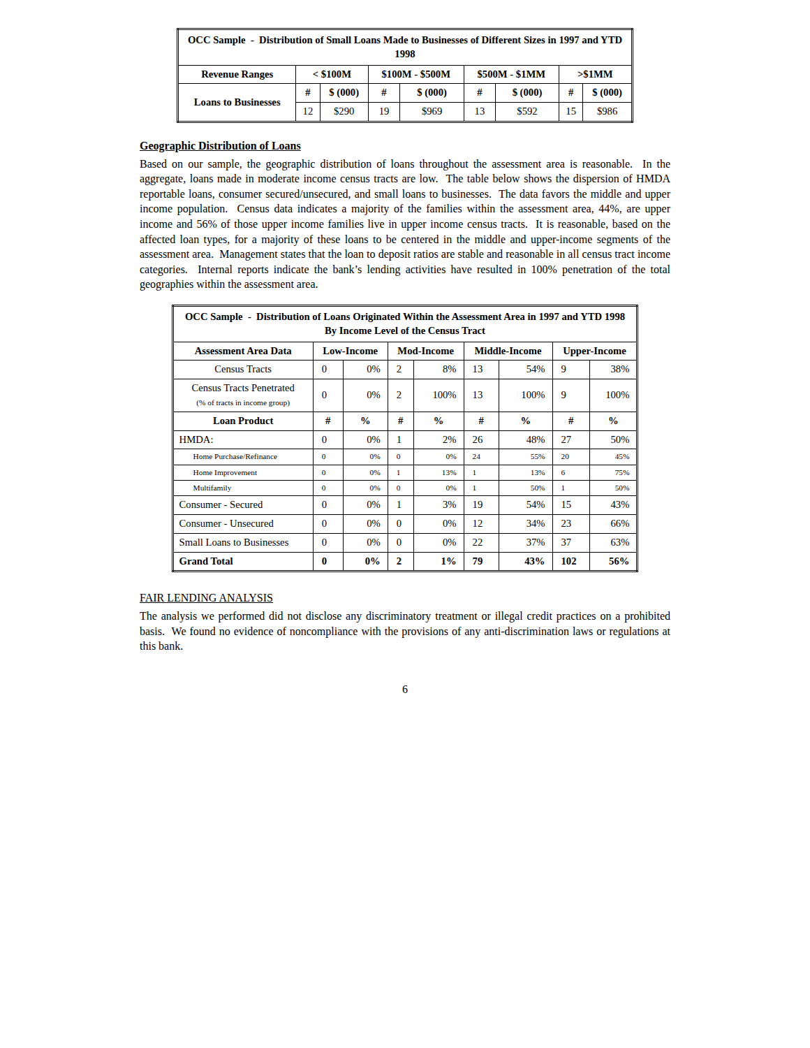| OCC Sample - Distribution of Small Loans Made to Businesses of Different Sizes in 1997 and YTD 1998 |
| Revenue Ranges | < $100M | $100M - $500M | $500M - $1MM | >$1MM |
| Loans to Businesses | # | $ (000) | # | $ (000) | # | $ (000) | # | $ (000) |
| 12 | $290 | 19 | $969 | 13 | $592 | 15 | $986 |
Geographic Distribution of Loans
Based on our sample, the geographic distribution of loans throughout the assessment area is reasonable. In the aggregate, loans made in moderate income census tracts are low. The table below shows the dispersion of HMDA reportable loans, consumer secured/unsecured, and small loans to businesses. The data favors the middle and upper income population. Census data indicates a majority of the families within the assessment area, 44%, are upper income and 56% of those upper income families live in upper income census tracts. It is reasonable, based on the affected loan types, for a majority of these loans to be centered in the middle and upper-income segments of the assessment area. Management states that the loan to deposit ratios are stable and reasonable in all census tract income categories. Internal reports indicate the bank’s lending activities have resulted in 100% penetration of the total geographies within the assessment area.
| OCC Sample - Distribution of Loans Originated Within the Assessment Area in 1997 and YTD 1998 By Income Level of the Census Tract |
| Assessment Area Data | Low-Income | Mod-Income | Middle-Income | Upper-Income |
| Census Tracts | 0 | 0% | 2 | 8% | 13 | 54% | 9 | 38% |
| Census Tracts Penetrated (% of tracts in income group) | 0 | 0% | 2 | 100% | 13 | 100% | 9 | 100% |
| Loan Product | # | % | # | % | # | % | # | % |
| HMDA: | 0 | 0% | 1 | 2% | 26 | 48% | 27 | 50% |
| Home Purchase/Refinance | 0 | 0% | 0 | 0% | 24 | 55% | 20 | 45% |
| Home Improvement | 0 | 0% | 1 | 13% | 1 | 13% | 6 | 75% |
| Multifamily | 0 | 0% | 0 | 0% | 1 | 50% | 1 | 50% |
| Consumer - Secured | 0 | 0% | 1 | 3% | 19 | 54% | 15 | 43% |
| Consumer - Unsecured | 0 | 0% | 0 | 0% | 12 | 34% | 23 | 66% |
| Small Loans to Businesses | 0 | 0% | 0 | 0% | 22 | 37% | 37 | 63% |
| Grand Total | 0 | 0% | 2 | 1% | 79 | 43% | 102 | 56% |
FAIR LENDING ANALYSIS
The analysis we performed did not disclose any discriminatory treatment or illegal credit practices on a prohibited basis. We found no evidence of noncompliance with the provisions of any anti-discrimination laws or regulations at this bank.
6